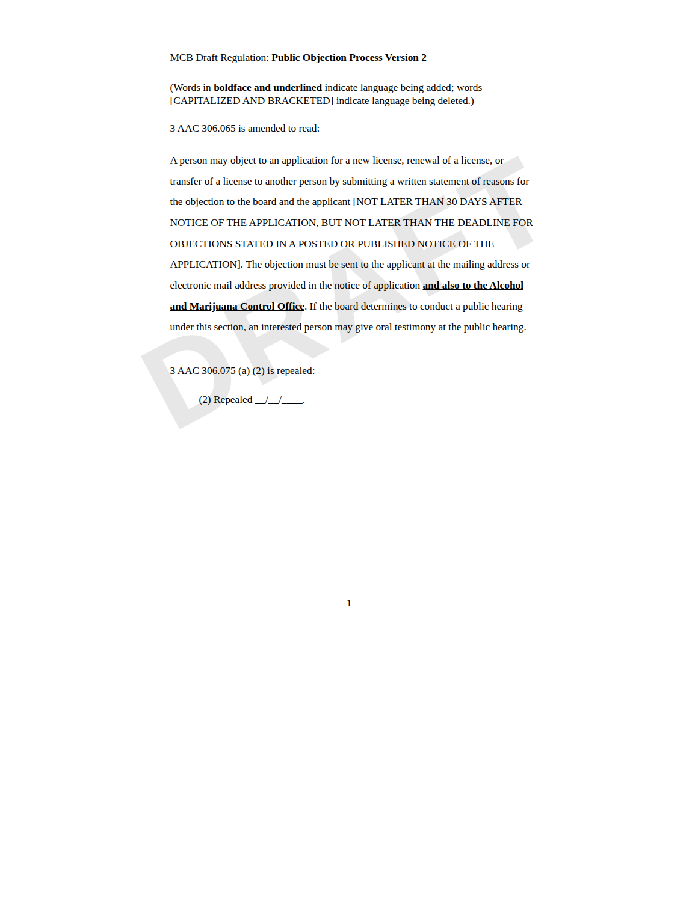DRAFT
MCB Draft Regulation: Public Objection Process Version 2
(Words in boldface and underlined indicate language being added; words [CAPITALIZED AND BRACKETED] indicate language being deleted.)
3 AAC 306.065 is amended to read:
A person may object to an application for a new license, renewal of a license, or transfer of a license to another person by submitting a written statement of reasons for the objection to the board and the applicant [not later than 30 days after notice of the application, but not later than the deadline for objections stated in a posted or published notice of the application]. The objection must be sent to the applicant at the mailing address or electronic mail address provided in the notice of application and also to the Alcohol and Marijuana Control Office. If the board determines to conduct a public hearing under this section, an interested person may give oral testimony at the public hearing.
3 AAC 306.075 (a) (2) is repealed:
(2) Repealed __/__/____.
1